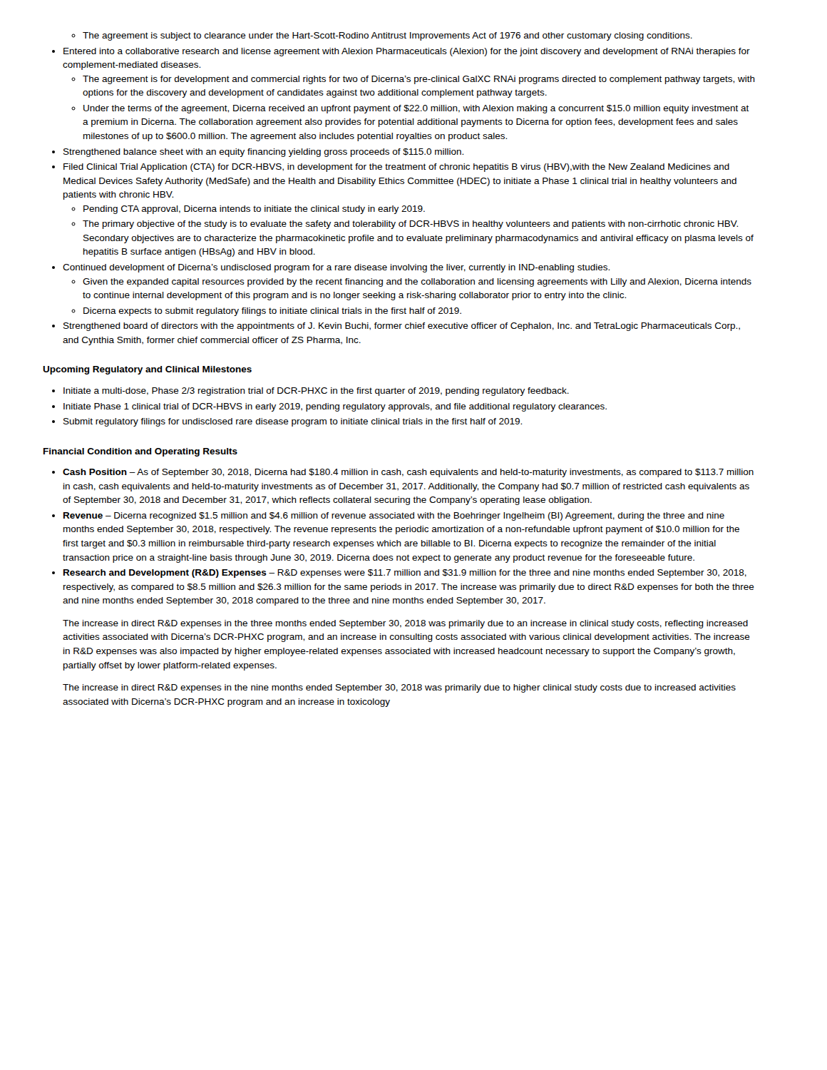The agreement is subject to clearance under the Hart-Scott-Rodino Antitrust Improvements Act of 1976 and other customary closing conditions.
Entered into a collaborative research and license agreement with Alexion Pharmaceuticals (Alexion) for the joint discovery and development of RNAi therapies for complement-mediated diseases.
The agreement is for development and commercial rights for two of Dicerna’s pre-clinical GalXC RNAi programs directed to complement pathway targets, with options for the discovery and development of candidates against two additional complement pathway targets.
Under the terms of the agreement, Dicerna received an upfront payment of $22.0 million, with Alexion making a concurrent $15.0 million equity investment at a premium in Dicerna. The collaboration agreement also provides for potential additional payments to Dicerna for option fees, development fees and sales milestones of up to $600.0 million. The agreement also includes potential royalties on product sales.
Strengthened balance sheet with an equity financing yielding gross proceeds of $115.0 million.
Filed Clinical Trial Application (CTA) for DCR-HBVS, in development for the treatment of chronic hepatitis B virus (HBV),with the New Zealand Medicines and Medical Devices Safety Authority (MedSafe) and the Health and Disability Ethics Committee (HDEC) to initiate a Phase 1 clinical trial in healthy volunteers and patients with chronic HBV.
Pending CTA approval, Dicerna intends to initiate the clinical study in early 2019.
The primary objective of the study is to evaluate the safety and tolerability of DCR-HBVS in healthy volunteers and patients with non-cirrhotic chronic HBV. Secondary objectives are to characterize the pharmacokinetic profile and to evaluate preliminary pharmacodynamics and antiviral efficacy on plasma levels of hepatitis B surface antigen (HBsAg) and HBV in blood.
Continued development of Dicerna’s undisclosed program for a rare disease involving the liver, currently in IND-enabling studies.
Given the expanded capital resources provided by the recent financing and the collaboration and licensing agreements with Lilly and Alexion, Dicerna intends to continue internal development of this program and is no longer seeking a risk-sharing collaborator prior to entry into the clinic.
Dicerna expects to submit regulatory filings to initiate clinical trials in the first half of 2019.
Strengthened board of directors with the appointments of J. Kevin Buchi, former chief executive officer of Cephalon, Inc. and TetraLogic Pharmaceuticals Corp., and Cynthia Smith, former chief commercial officer of ZS Pharma, Inc.
Upcoming Regulatory and Clinical Milestones
Initiate a multi-dose, Phase 2/3 registration trial of DCR-PHXC in the first quarter of 2019, pending regulatory feedback.
Initiate Phase 1 clinical trial of DCR-HBVS in early 2019, pending regulatory approvals, and file additional regulatory clearances.
Submit regulatory filings for undisclosed rare disease program to initiate clinical trials in the first half of 2019.
Financial Condition and Operating Results
Cash Position – As of September 30, 2018, Dicerna had $180.4 million in cash, cash equivalents and held-to-maturity investments, as compared to $113.7 million in cash, cash equivalents and held-to-maturity investments as of December 31, 2017. Additionally, the Company had $0.7 million of restricted cash equivalents as of September 30, 2018 and December 31, 2017, which reflects collateral securing the Company’s operating lease obligation.
Revenue – Dicerna recognized $1.5 million and $4.6 million of revenue associated with the Boehringer Ingelheim (BI) Agreement, during the three and nine months ended September 30, 2018, respectively. The revenue represents the periodic amortization of a non-refundable upfront payment of $10.0 million for the first target and $0.3 million in reimbursable third-party research expenses which are billable to BI. Dicerna expects to recognize the remainder of the initial transaction price on a straight-line basis through June 30, 2019. Dicerna does not expect to generate any product revenue for the foreseeable future.
Research and Development (R&D) Expenses – R&D expenses were $11.7 million and $31.9 million for the three and nine months ended September 30, 2018, respectively, as compared to $8.5 million and $26.3 million for the same periods in 2017. The increase was primarily due to direct R&D expenses for both the three and nine months ended September 30, 2018 compared to the three and nine months ended September 30, 2017.
The increase in direct R&D expenses in the three months ended September 30, 2018 was primarily due to an increase in clinical study costs, reflecting increased activities associated with Dicerna’s DCR-PHXC program, and an increase in consulting costs associated with various clinical development activities. The increase in R&D expenses was also impacted by higher employee-related expenses associated with increased headcount necessary to support the Company’s growth, partially offset by lower platform-related expenses.
The increase in direct R&D expenses in the nine months ended September 30, 2018 was primarily due to higher clinical study costs due to increased activities associated with Dicerna’s DCR-PHXC program and an increase in toxicology